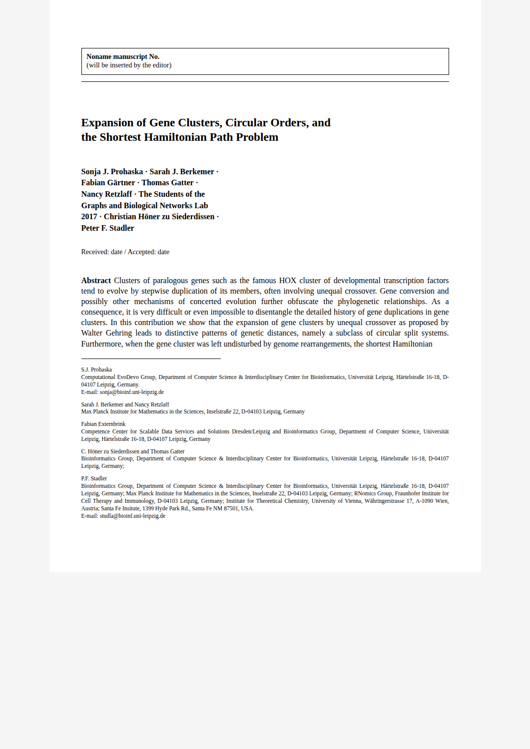Noname manuscript No.
(will be inserted by the editor)
Expansion of Gene Clusters, Circular Orders, and
the Shortest Hamiltonian Path Problem
Sonja J. Prohaska · Sarah J. Berkemer ·
Fabian Gärtner · Thomas Gatter ·
Nancy Retzlaff · The Students of the
Graphs and Biological Networks Lab
2017 · Christian Höner zu Siederdissen ·
Peter F. Stadler
Received: date / Accepted: date
Abstract Clusters of paralogous genes such as the famous HOX cluster of developmental transcription factors tend to evolve by stepwise duplication of its members, often involving unequal crossover. Gene conversion and possibly other mechanisms of concerted evolution further obfuscate the phylogenetic relationships. As a consequence, it is very difficult or even impossible to disentangle the detailed history of gene duplications in gene clusters. In this contribution we show that the expansion of gene clusters by unequal crossover as proposed by Walter Gehring leads to distinctive patterns of genetic distances, namely a subclass of circular split systems. Furthermore, when the gene cluster was left undisturbed by genome rearrangements, the shortest Hamiltonian
S.J. Prohaska
Computational EvoDevo Group, Department of Computer Science & Interdisciplinary Center for Bioinformatics, Universität Leipzig, Härtelstraße 16-18, D-04107 Leipzig, Germany.
E-mail: sonja@bioinf.uni-leipzig.de
Sarah J. Berkemer and Nancy Retzlaff
Max Planck Institute for Mathematics in the Sciences, Inselstraße 22, D-04103 Leipzig, Germany
Fabian Externbrink
Competence Center for Scalable Data Services and Solutions Dresden/Leipzig and Bioinformatics Group, Department of Computer Science, Universität Leipzig, Härtelstraße 16-18, D-04107 Leipzig, Germany
C. Höner zu Siederdissen and Thomas Gatter
Bioinformatics Group, Department of Computer Science & Interdisciplinary Center for Bioinformatics, Universität Leipzig, Härtelstraße 16-18, D-04107 Leipzig, Germany;
P.F. Stadler
Bioinformatics Group, Department of Computer Science & Interdisciplinary Center for Bioinformatics, Universität Leipzig, Härtelstraße 16-18, D-04107 Leipzig, Germany; Max Planck Institute for Mathematics in the Sciences, Inselstraße 22, D-04103 Leipzig, Germany; RNomics Group, Fraunhofer Institute for Cell Therapy and Immunology, D-04103 Leipzig, Germany; Institute for Theoretical Chemistry, University of Vienna, Währingerstrasse 17, A-1090 Wien, Austria; Santa Fe Insitute, 1399 Hyde Park Rd., Santa Fe NM 87501, USA.
E-mail: studla@bioinf.uni-leipzig.de